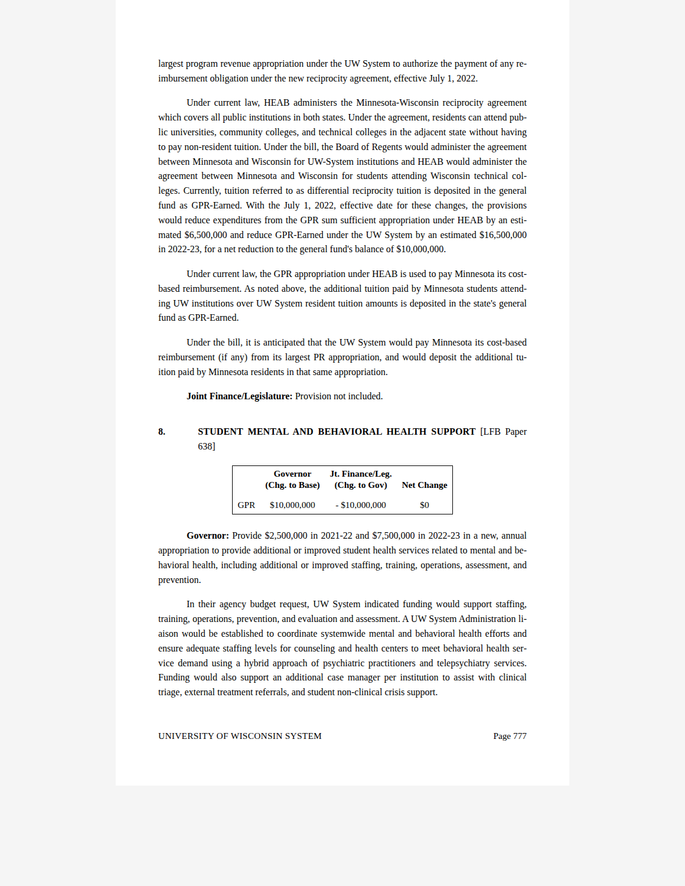largest program revenue appropriation under the UW System to authorize the payment of any reimbursement obligation under the new reciprocity agreement, effective July 1, 2022.
Under current law, HEAB administers the Minnesota-Wisconsin reciprocity agreement which covers all public institutions in both states. Under the agreement, residents can attend public universities, community colleges, and technical colleges in the adjacent state without having to pay non-resident tuition. Under the bill, the Board of Regents would administer the agreement between Minnesota and Wisconsin for UW-System institutions and HEAB would administer the agreement between Minnesota and Wisconsin for students attending Wisconsin technical colleges. Currently, tuition referred to as differential reciprocity tuition is deposited in the general fund as GPR-Earned. With the July 1, 2022, effective date for these changes, the provisions would reduce expenditures from the GPR sum sufficient appropriation under HEAB by an estimated $6,500,000 and reduce GPR-Earned under the UW System by an estimated $16,500,000 in 2022-23, for a net reduction to the general fund's balance of $10,000,000.
Under current law, the GPR appropriation under HEAB is used to pay Minnesota its cost-based reimbursement. As noted above, the additional tuition paid by Minnesota students attending UW institutions over UW System resident tuition amounts is deposited in the state's general fund as GPR-Earned.
Under the bill, it is anticipated that the UW System would pay Minnesota its cost-based reimbursement (if any) from its largest PR appropriation, and would deposit the additional tuition paid by Minnesota residents in that same appropriation.
Joint Finance/Legislature: Provision not included.
8. Student Mental and Behavioral Health Support [LFB Paper 638]
| | Governor (Chg. to Base) | Jt. Finance/Leg. (Chg. to Gov) | Net Change |
| --- | --- | --- | --- |
| GPR | $10,000,000 | - $10,000,000 | $0 |
Governor: Provide $2,500,000 in 2021-22 and $7,500,000 in 2022-23 in a new, annual appropriation to provide additional or improved student health services related to mental and behavioral health, including additional or improved staffing, training, operations, assessment, and prevention.
In their agency budget request, UW System indicated funding would support staffing, training, operations, prevention, and evaluation and assessment. A UW System Administration liaison would be established to coordinate systemwide mental and behavioral health efforts and ensure adequate staffing levels for counseling and health centers to meet behavioral health service demand using a hybrid approach of psychiatric practitioners and telepsychiatry services. Funding would also support an additional case manager per institution to assist with clinical triage, external treatment referrals, and student non-clinical crisis support.
University of Wisconsin System Page 777